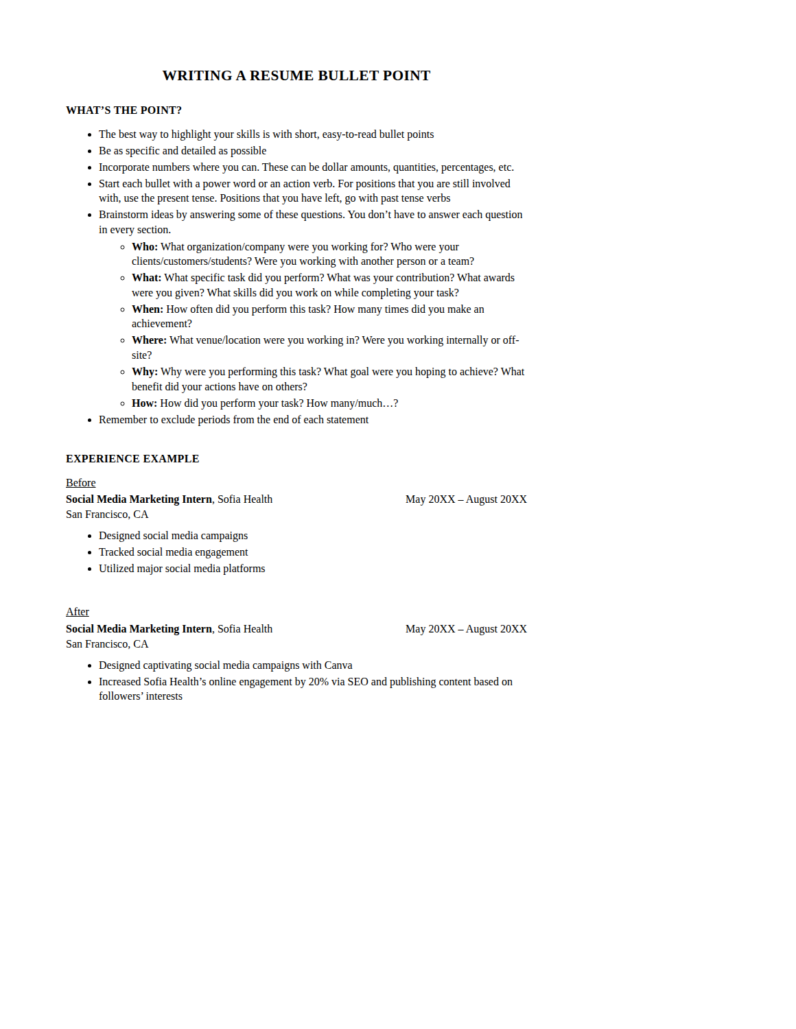WRITING A RESUME BULLET POINT
WHAT’S THE POINT?
The best way to highlight your skills is with short, easy-to-read bullet points
Be as specific and detailed as possible
Incorporate numbers where you can. These can be dollar amounts, quantities, percentages, etc.
Start each bullet with a power word or an action verb. For positions that you are still involved with, use the present tense. Positions that you have left, go with past tense verbs
Brainstorm ideas by answering some of these questions. You don’t have to answer each question in every section.
Who: What organization/company were you working for? Who were your clients/customers/students? Were you working with another person or a team?
What: What specific task did you perform? What was your contribution? What awards were you given? What skills did you work on while completing your task?
When: How often did you perform this task? How many times did you make an achievement?
Where: What venue/location were you working in? Were you working internally or off-site?
Why: Why were you performing this task? What goal were you hoping to achieve? What benefit did your actions have on others?
How: How did you perform your task? How many/much…?
Remember to exclude periods from the end of each statement
EXPERIENCE EXAMPLE
Before
Social Media Marketing Intern, Sofia Health May 20XX – August 20XX
San Francisco, CA
Designed social media campaigns
Tracked social media engagement
Utilized major social media platforms
After
Social Media Marketing Intern, Sofia Health May 20XX – August 20XX
San Francisco, CA
Designed captivating social media campaigns with Canva
Increased Sofia Health’s online engagement by 20% via SEO and publishing content based on followers’ interests